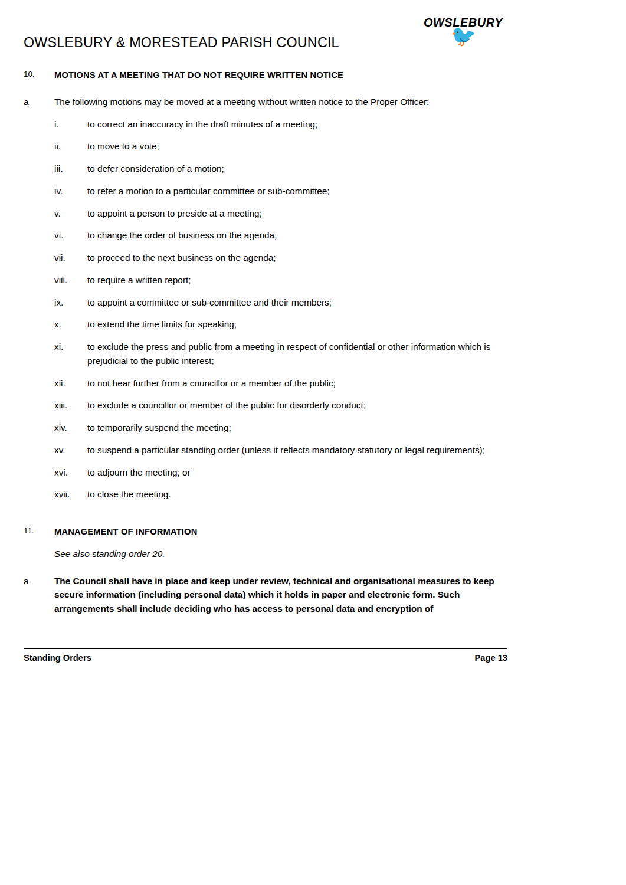OWSLEBURY 🐦
OWSLEBURY & MORESTEAD PARISH COUNCIL
10.
MOTIONS AT A MEETING THAT DO NOT REQUIRE WRITTEN NOTICE
a
The following motions may be moved at a meeting without written notice to the Proper Officer:
i. to correct an inaccuracy in the draft minutes of a meeting;
ii. to move to a vote;
iii. to defer consideration of a motion;
iv. to refer a motion to a particular committee or sub-committee;
v. to appoint a person to preside at a meeting;
vi. to change the order of business on the agenda;
vii. to proceed to the next business on the agenda;
viii. to require a written report;
ix. to appoint a committee or sub-committee and their members;
x. to extend the time limits for speaking;
xi. to exclude the press and public from a meeting in respect of confidential or other information which is prejudicial to the public interest;
xii. to not hear further from a councillor or a member of the public;
xiii. to exclude a councillor or member of the public for disorderly conduct;
xiv. to temporarily suspend the meeting;
xv. to suspend a particular standing order (unless it reflects mandatory statutory or legal requirements);
xvi. to adjourn the meeting; or
xvii. to close the meeting.
11.
MANAGEMENT OF INFORMATION
See also standing order 20.
a
The Council shall have in place and keep under review, technical and organisational measures to keep secure information (including personal data) which it holds in paper and electronic form. Such arrangements shall include deciding who has access to personal data and encryption of
Standing Orders Page 13